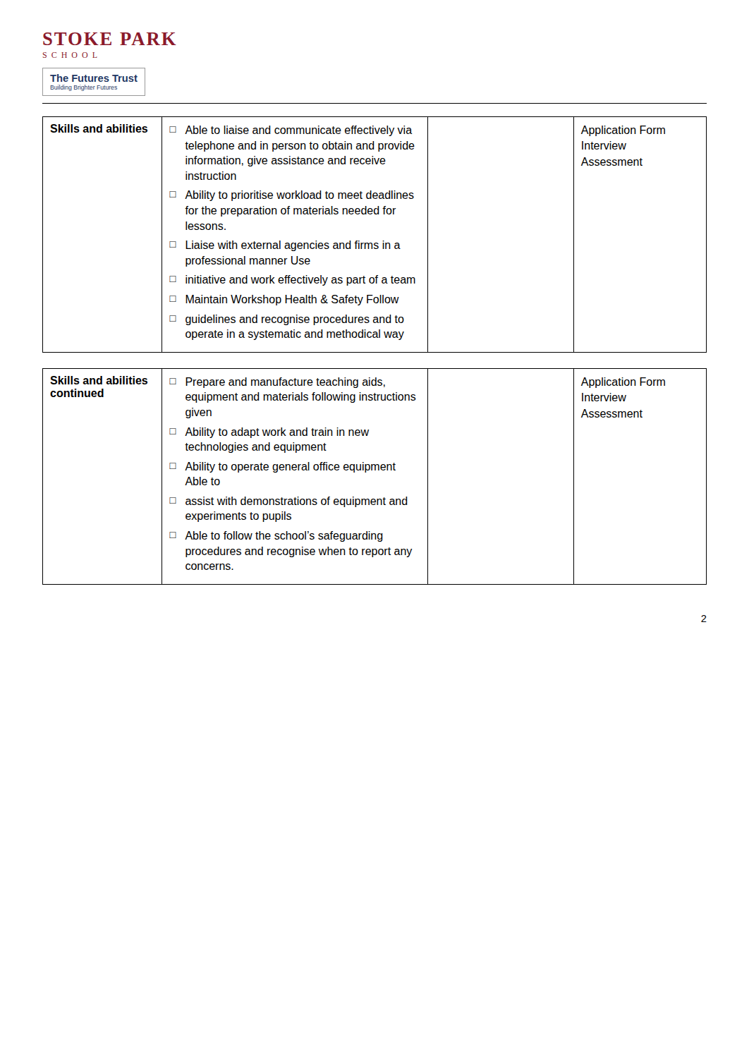STOKE PARK
SCHOOL
The Futures Trust
Building Brighter Futures
| Skills and abilities | Able to liaise and communicate effectively via telephone and in person to obtain and provide information, give assistance and receive instruction Ability to prioritise workload to meet deadlines for the preparation of materials needed for lessons. Liaise with external agencies and firms in a professional manner Use initiative and work effectively as part of a team Maintain Workshop Health & Safety Follow guidelines and recognise procedures and to operate in a systematic and methodical way | | Application Form Interview Assessment |
| Skills and abilities continued | Prepare and manufacture teaching aids, equipment and materials following instructions given Ability to adapt work and train in new technologies and equipment Ability to operate general office equipment Able to assist with demonstrations of equipment and experiments to pupils Able to follow the school’s safeguarding procedures and recognise when to report any concerns. | | Application Form Interview Assessment |
2